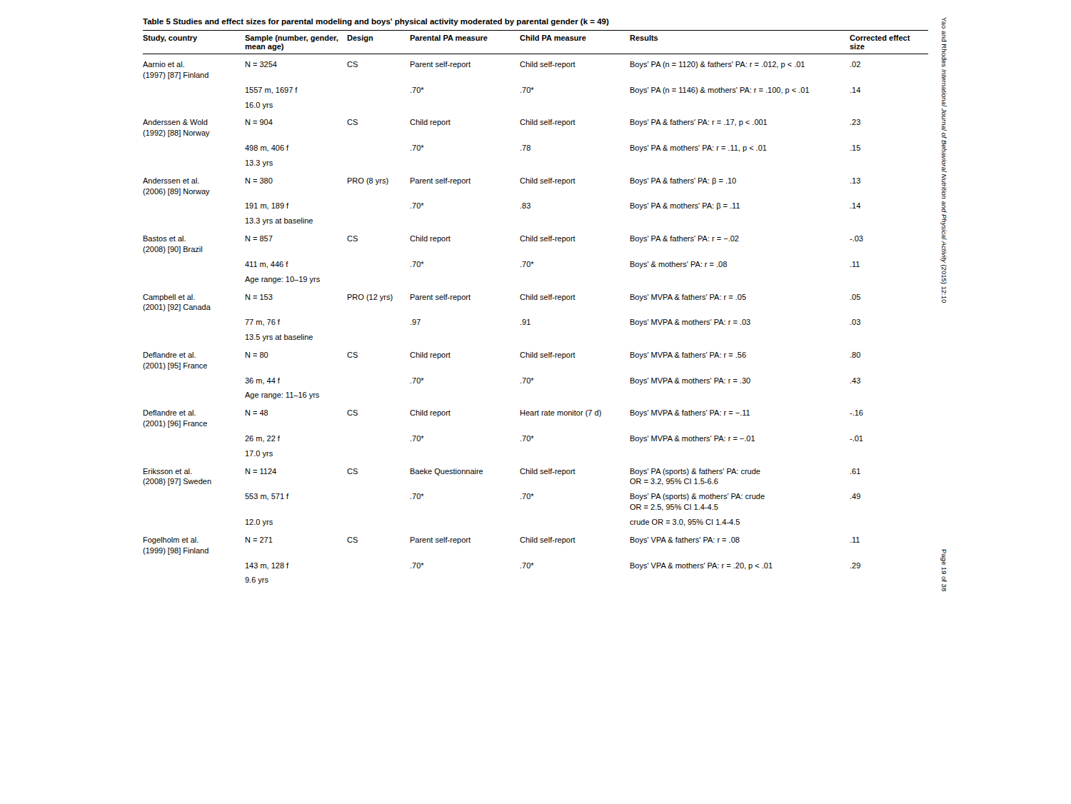Yao and Rhodes International Journal of Behavioral Nutrition and Physical Activity (2015) 12:10
Page 19 of 38
Table 5 Studies and effect sizes for parental modeling and boys' physical activity moderated by parental gender (k = 49)
| Study, country | Sample (number, gender, mean age) | Design | Parental PA measure | Child PA measure | Results | Corrected effect size |
| --- | --- | --- | --- | --- | --- | --- |
| Aarnio et al. (1997) [87] Finland | N = 3254 | CS | Parent self-report | Child self-report | Boys' PA (n = 1120) & fathers' PA: r = .012, p < .01 | .02 |
| | 1557 m, 1697 f | | .70* | .70* | Boys' PA (n = 1146) & mothers' PA: r = .100, p < .01 | .14 |
| | 16.0 yrs | | | | | |
| Anderssen & Wold (1992) [88] Norway | N = 904 | CS | Child report | Child self-report | Boys' PA & fathers' PA: r = .17, p < .001 | .23 |
| | 498 m, 406 f | | .70* | .78 | Boys' PA & mothers' PA: r = .11, p < .01 | .15 |
| | 13.3 yrs | | | | | |
| Anderssen et al. (2006) [89] Norway | N = 380 | PRO (8 yrs) | Parent self-report | Child self-report | Boys' PA & fathers' PA: β = .10 | .13 |
| | 191 m, 189 f | | .70* | .83 | Boys' PA & mothers' PA: β = .11 | .14 |
| | 13.3 yrs at baseline | | | | | |
| Bastos et al. (2008) [90] Brazil | N = 857 | CS | Child report | Child self-report | Boys' PA & fathers' PA: r = −.02 | -.03 |
| | 411 m, 446 f | | .70* | .70* | Boys' & mothers' PA: r = .08 | .11 |
| | Age range: 10–19 yrs | | | | | |
| Campbell et al. (2001) [92] Canada | N = 153 | PRO (12 yrs) | Parent self-report | Child self-report | Boys' MVPA & fathers' PA: r = .05 | .05 |
| | 77 m, 76 f | | .97 | .91 | Boys' MVPA & mothers' PA: r = .03 | .03 |
| | 13.5 yrs at baseline | | | | | |
| Deflandre et al. (2001) [95] France | N = 80 | CS | Child report | Child self-report | Boys' MVPA & fathers' PA: r = .56 | .80 |
| | 36 m, 44 f | | .70* | .70* | Boys' MVPA & mothers' PA: r = .30 | .43 |
| | Age range: 11–16 yrs | | | | | |
| Deflandre et al. (2001) [96] France | N = 48 | CS | Child report | Heart rate monitor (7 d) | Boys' MVPA & fathers' PA: r = −.11 | -.16 |
| | 26 m, 22 f | | .70* | .70* | Boys' MVPA & mothers' PA: r = −.01 | -.01 |
| | 17.0 yrs | | | | | |
| Eriksson et al. (2008) [97] Sweden | N = 1124 | CS | Baeke Questionnaire | Child self-report | Boys' PA (sports) & fathers' PA: crude OR = 3.2, 95% CI 1.5-6.6 | .61 |
| | 553 m, 571 f | | .70* | .70* | Boys' PA (sports) & mothers' PA: crude OR = 2.5, 95% CI 1.4-4.5 | .49 |
| | 12.0 yrs | | | | crude OR = 3.0, 95% CI 1.4-4.5 | |
| Fogelholm et al. (1999) [98] Finland | N = 271 | CS | Parent self-report | Child self-report | Boys' VPA & fathers' PA: r = .08 | .11 |
| | 143 m, 128 f | | .70* | .70* | Boys' VPA & mothers' PA: r = .20, p < .01 | .29 |
| | 9.6 yrs | | | | | |